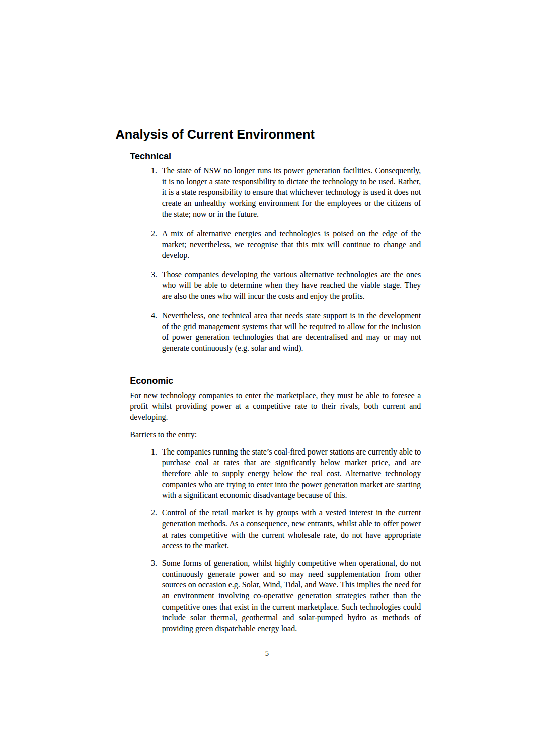Analysis of Current Environment
Technical
The state of NSW no longer runs its power generation facilities. Consequently, it is no longer a state responsibility to dictate the technology to be used. Rather, it is a state responsibility to ensure that whichever technology is used it does not create an unhealthy working environment for the employees or the citizens of the state; now or in the future.
A mix of alternative energies and technologies is poised on the edge of the market; nevertheless, we recognise that this mix will continue to change and develop.
Those companies developing the various alternative technologies are the ones who will be able to determine when they have reached the viable stage. They are also the ones who will incur the costs and enjoy the profits.
Nevertheless, one technical area that needs state support is in the development of the grid management systems that will be required to allow for the inclusion of power generation technologies that are decentralised and may or may not generate continuously (e.g. solar and wind).
Economic
For new technology companies to enter the marketplace, they must be able to foresee a profit whilst providing power at a competitive rate to their rivals, both current and developing.
Barriers to the entry:
The companies running the state’s coal-fired power stations are currently able to purchase coal at rates that are significantly below market price, and are therefore able to supply energy below the real cost. Alternative technology companies who are trying to enter into the power generation market are starting with a significant economic disadvantage because of this.
Control of the retail market is by groups with a vested interest in the current generation methods. As a consequence, new entrants, whilst able to offer power at rates competitive with the current wholesale rate, do not have appropriate access to the market.
Some forms of generation, whilst highly competitive when operational, do not continuously generate power and so may need supplementation from other sources on occasion e.g. Solar, Wind, Tidal, and Wave. This implies the need for an environment involving co-operative generation strategies rather than the competitive ones that exist in the current marketplace. Such technologies could include solar thermal, geothermal and solar-pumped hydro as methods of providing green dispatchable energy load.
5